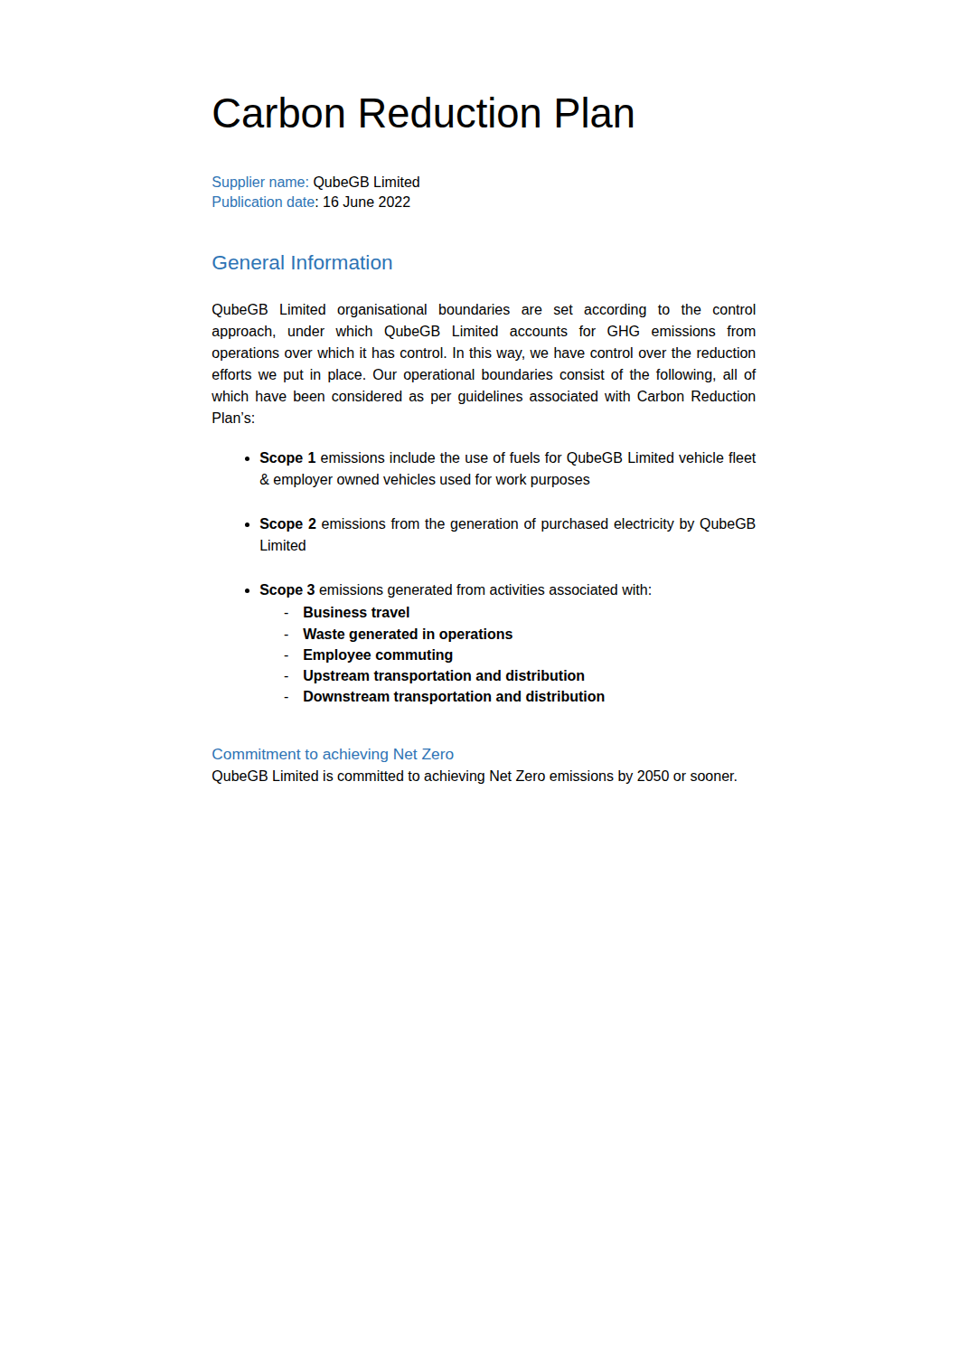Carbon Reduction Plan
Supplier name: QubeGB Limited
Publication date: 16 June 2022
General Information
QubeGB Limited organisational boundaries are set according to the control approach, under which QubeGB Limited accounts for GHG emissions from operations over which it has control. In this way, we have control over the reduction efforts we put in place. Our operational boundaries consist of the following, all of which have been considered as per guidelines associated with Carbon Reduction Plan’s:
Scope 1 emissions include the use of fuels for QubeGB Limited vehicle fleet & employer owned vehicles used for work purposes
Scope 2 emissions from the generation of purchased electricity by QubeGB Limited
Scope 3 emissions generated from activities associated with:
Business travel
Waste generated in operations
Employee commuting
Upstream transportation and distribution
Downstream transportation and distribution
Commitment to achieving Net Zero
QubeGB Limited is committed to achieving Net Zero emissions by 2050 or sooner.